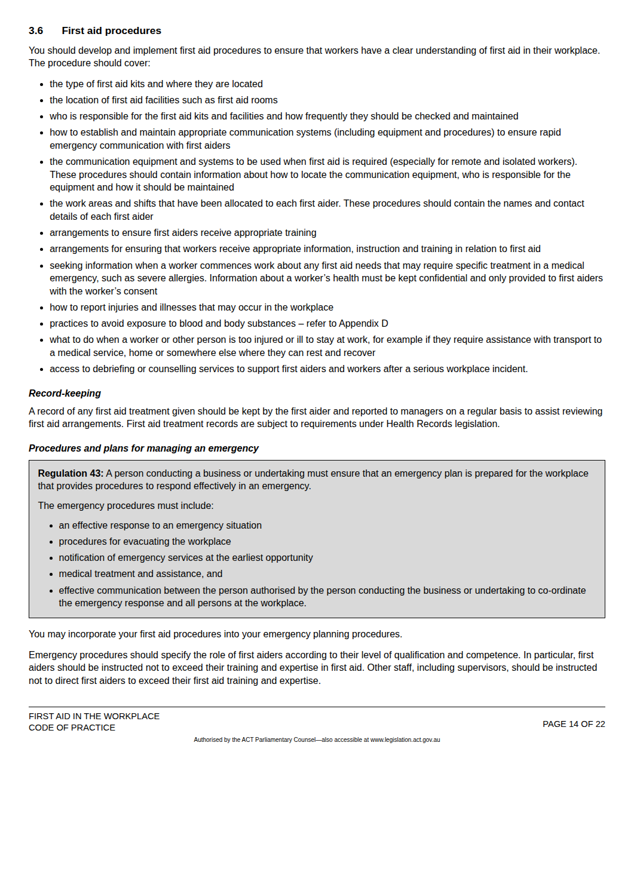3.6 First aid procedures
You should develop and implement first aid procedures to ensure that workers have a clear understanding of first aid in their workplace. The procedure should cover:
the type of first aid kits and where they are located
the location of first aid facilities such as first aid rooms
who is responsible for the first aid kits and facilities and how frequently they should be checked and maintained
how to establish and maintain appropriate communication systems (including equipment and procedures) to ensure rapid emergency communication with first aiders
the communication equipment and systems to be used when first aid is required (especially for remote and isolated workers). These procedures should contain information about how to locate the communication equipment, who is responsible for the equipment and how it should be maintained
the work areas and shifts that have been allocated to each first aider. These procedures should contain the names and contact details of each first aider
arrangements to ensure first aiders receive appropriate training
arrangements for ensuring that workers receive appropriate information, instruction and training in relation to first aid
seeking information when a worker commences work about any first aid needs that may require specific treatment in a medical emergency, such as severe allergies. Information about a worker’s health must be kept confidential and only provided to first aiders with the worker’s consent
how to report injuries and illnesses that may occur in the workplace
practices to avoid exposure to blood and body substances – refer to Appendix D
what to do when a worker or other person is too injured or ill to stay at work, for example if they require assistance with transport to a medical service, home or somewhere else where they can rest and recover
access to debriefing or counselling services to support first aiders and workers after a serious workplace incident.
Record-keeping
A record of any first aid treatment given should be kept by the first aider and reported to managers on a regular basis to assist reviewing first aid arrangements. First aid treatment records are subject to requirements under Health Records legislation.
Procedures and plans for managing an emergency
Regulation 43: A person conducting a business or undertaking must ensure that an emergency plan is prepared for the workplace that provides procedures to respond effectively in an emergency.
The emergency procedures must include:
an effective response to an emergency situation
procedures for evacuating the workplace
notification of emergency services at the earliest opportunity
medical treatment and assistance, and
effective communication between the person authorised by the person conducting the business or undertaking to co-ordinate the emergency response and all persons at the workplace.
You may incorporate your first aid procedures into your emergency planning procedures.
Emergency procedures should specify the role of first aiders according to their level of qualification and competence. In particular, first aiders should be instructed not to exceed their training and expertise in first aid. Other staff, including supervisors, should be instructed not to direct first aiders to exceed their first aid training and expertise.
First aid in the workplace
Code of practice
Page 14 of 22
Authorised by the ACT Parliamentary Counsel—also accessible at www.legislation.act.gov.au